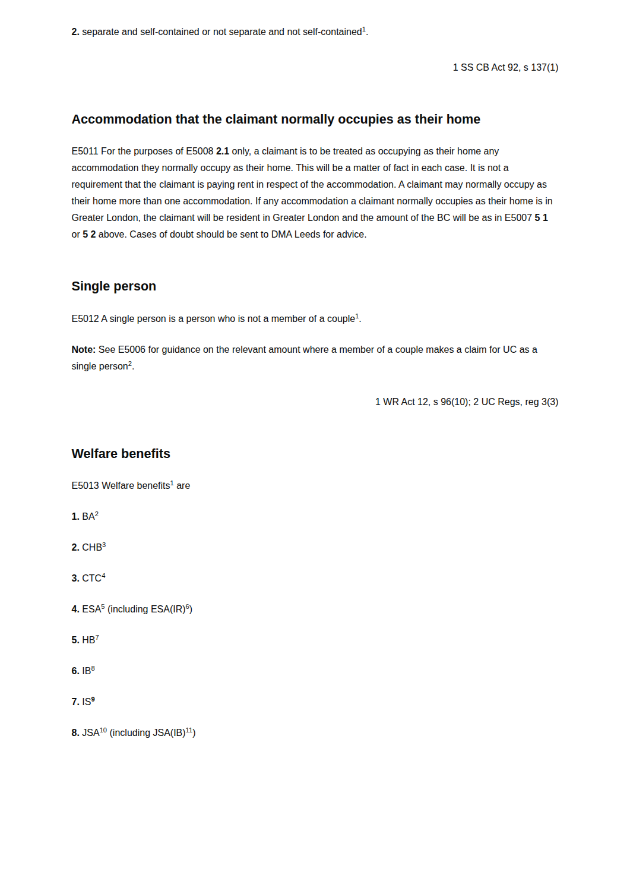2. separate and self-contained or not separate and not self-contained1.
1 SS CB Act 92, s 137(1)
Accommodation that the claimant normally occupies as their home
E5011 For the purposes of E5008 2.1 only, a claimant is to be treated as occupying as their home any accommodation they normally occupy as their home. This will be a matter of fact in each case. It is not a requirement that the claimant is paying rent in respect of the accommodation. A claimant may normally occupy as their home more than one accommodation. If any accommodation a claimant normally occupies as their home is in Greater London, the claimant will be resident in Greater London and the amount of the BC will be as in E5007 5 1 or 5 2 above. Cases of doubt should be sent to DMA Leeds for advice.
Single person
E5012 A single person is a person who is not a member of a couple1.
Note: See E5006 for guidance on the relevant amount where a member of a couple makes a claim for UC as a single person2.
1 WR Act 12, s 96(10); 2 UC Regs, reg 3(3)
Welfare benefits
E5013 Welfare benefits1 are
1. BA2
2. CHB3
3. CTC4
4. ESA5 (including ESA(IR)6)
5. HB7
6. IB8
7. IS9
8. JSA10 (including JSA(IB)11)